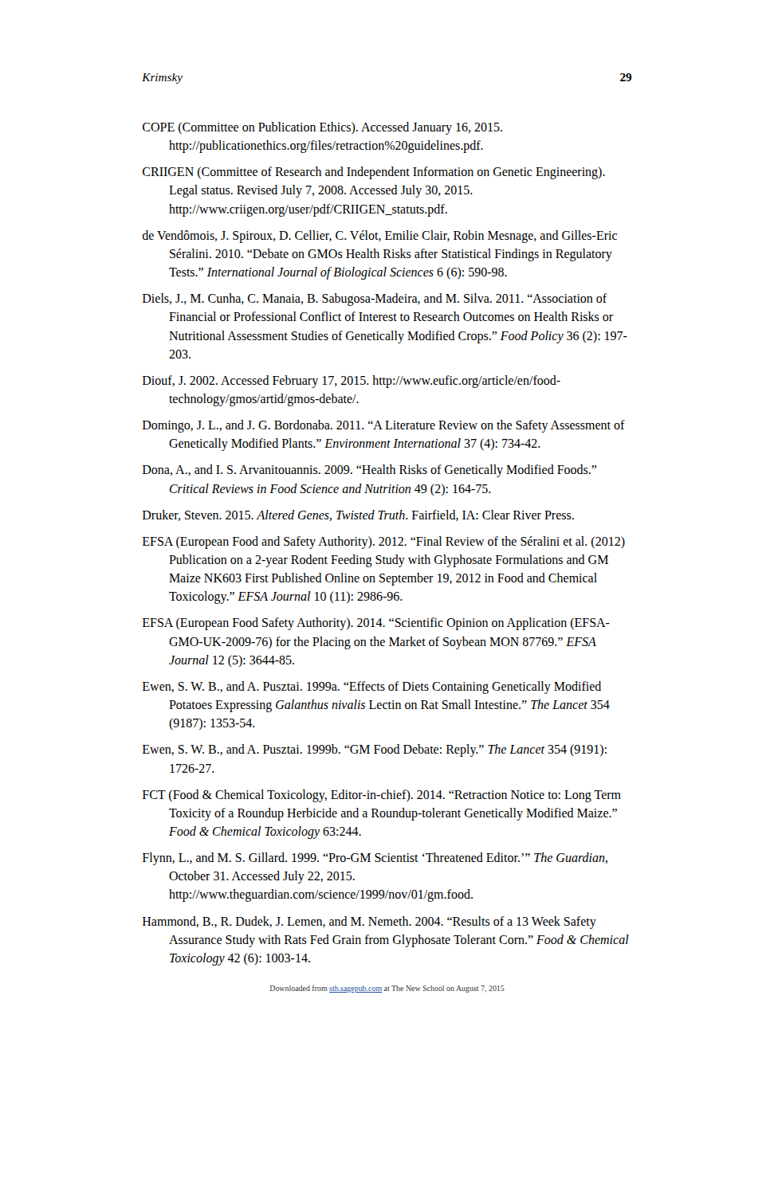Krimsky 29
COPE (Committee on Publication Ethics). Accessed January 16, 2015. http://publicationethics.org/files/retraction%20guidelines.pdf.
CRIIGEN (Committee of Research and Independent Information on Genetic Engineering). Legal status. Revised July 7, 2008. Accessed July 30, 2015. http://www.criigen.org/user/pdf/CRIIGEN_statuts.pdf.
de Vendômois, J. Spiroux, D. Cellier, C. Vélot, Emilie Clair, Robin Mesnage, and Gilles-Eric Séralini. 2010. “Debate on GMOs Health Risks after Statistical Findings in Regulatory Tests.” International Journal of Biological Sciences 6 (6): 590-98.
Diels, J., M. Cunha, C. Manaia, B. Sabugosa-Madeira, and M. Silva. 2011. “Association of Financial or Professional Conflict of Interest to Research Outcomes on Health Risks or Nutritional Assessment Studies of Genetically Modified Crops.” Food Policy 36 (2): 197-203.
Diouf, J. 2002. Accessed February 17, 2015. http://www.eufic.org/article/en/food-technology/gmos/artid/gmos-debate/.
Domingo, J. L., and J. G. Bordonaba. 2011. “A Literature Review on the Safety Assessment of Genetically Modified Plants.” Environment International 37 (4): 734-42.
Dona, A., and I. S. Arvanitouannis. 2009. “Health Risks of Genetically Modified Foods.” Critical Reviews in Food Science and Nutrition 49 (2): 164-75.
Druker, Steven. 2015. Altered Genes, Twisted Truth. Fairfield, IA: Clear River Press.
EFSA (European Food and Safety Authority). 2012. “Final Review of the Séralini et al. (2012) Publication on a 2-year Rodent Feeding Study with Glyphosate Formulations and GM Maize NK603 First Published Online on September 19, 2012 in Food and Chemical Toxicology.” EFSA Journal 10 (11): 2986-96.
EFSA (European Food Safety Authority). 2014. “Scientific Opinion on Application (EFSA-GMO-UK-2009-76) for the Placing on the Market of Soybean MON 87769.” EFSA Journal 12 (5): 3644-85.
Ewen, S. W. B., and A. Pusztai. 1999a. “Effects of Diets Containing Genetically Modified Potatoes Expressing Galanthus nivalis Lectin on Rat Small Intestine.” The Lancet 354 (9187): 1353-54.
Ewen, S. W. B., and A. Pusztai. 1999b. “GM Food Debate: Reply.” The Lancet 354 (9191): 1726-27.
FCT (Food & Chemical Toxicology, Editor-in-chief). 2014. “Retraction Notice to: Long Term Toxicity of a Roundup Herbicide and a Roundup-tolerant Genetically Modified Maize.” Food & Chemical Toxicology 63:244.
Flynn, L., and M. S. Gillard. 1999. “Pro-GM Scientist ‘Threatened Editor.’” The Guardian, October 31. Accessed July 22, 2015. http://www.theguardian.com/science/1999/nov/01/gm.food.
Hammond, B., R. Dudek, J. Lemen, and M. Nemeth. 2004. “Results of a 13 Week Safety Assurance Study with Rats Fed Grain from Glyphosate Tolerant Corn.” Food & Chemical Toxicology 42 (6): 1003-14.
Downloaded from sth.sagepub.com at The New School on August 7, 2015